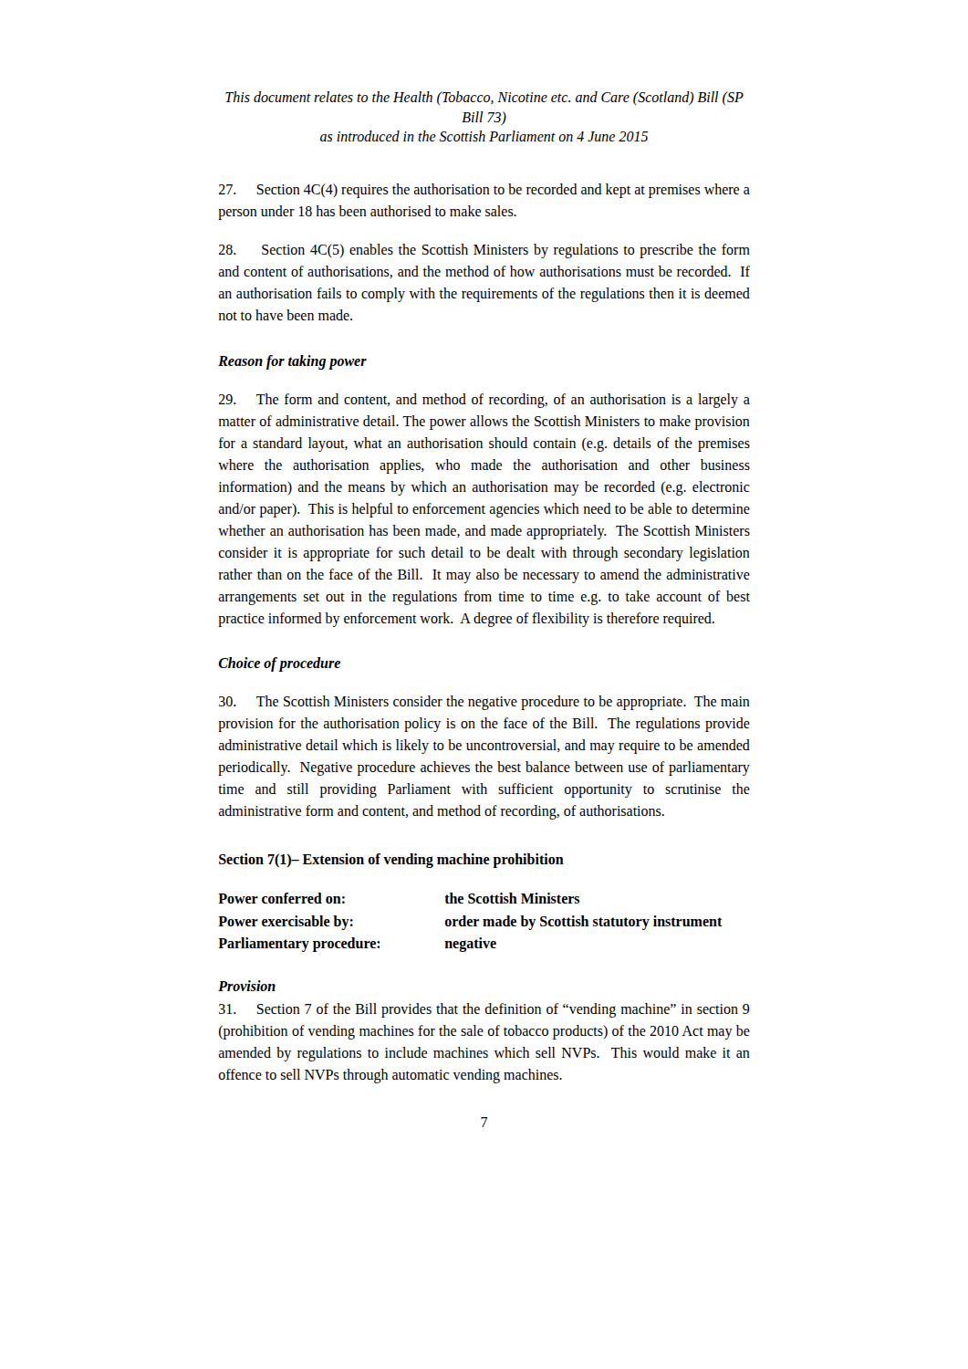This document relates to the Health (Tobacco, Nicotine etc. and Care (Scotland) Bill (SP Bill 73)
as introduced in the Scottish Parliament on 4 June 2015
27. Section 4C(4) requires the authorisation to be recorded and kept at premises where a person under 18 has been authorised to make sales.
28. Section 4C(5) enables the Scottish Ministers by regulations to prescribe the form and content of authorisations, and the method of how authorisations must be recorded. If an authorisation fails to comply with the requirements of the regulations then it is deemed not to have been made.
Reason for taking power
29. The form and content, and method of recording, of an authorisation is a largely a matter of administrative detail. The power allows the Scottish Ministers to make provision for a standard layout, what an authorisation should contain (e.g. details of the premises where the authorisation applies, who made the authorisation and other business information) and the means by which an authorisation may be recorded (e.g. electronic and/or paper). This is helpful to enforcement agencies which need to be able to determine whether an authorisation has been made, and made appropriately. The Scottish Ministers consider it is appropriate for such detail to be dealt with through secondary legislation rather than on the face of the Bill. It may also be necessary to amend the administrative arrangements set out in the regulations from time to time e.g. to take account of best practice informed by enforcement work. A degree of flexibility is therefore required.
Choice of procedure
30. The Scottish Ministers consider the negative procedure to be appropriate. The main provision for the authorisation policy is on the face of the Bill. The regulations provide administrative detail which is likely to be uncontroversial, and may require to be amended periodically. Negative procedure achieves the best balance between use of parliamentary time and still providing Parliament with sufficient opportunity to scrutinise the administrative form and content, and method of recording, of authorisations.
Section 7(1)– Extension of vending machine prohibition
Power conferred on: the Scottish Ministers
Power exercisable by: order made by Scottish statutory instrument
Parliamentary procedure: negative
Provision
31. Section 7 of the Bill provides that the definition of “vending machine” in section 9 (prohibition of vending machines for the sale of tobacco products) of the 2010 Act may be amended by regulations to include machines which sell NVPs. This would make it an offence to sell NVPs through automatic vending machines.
7